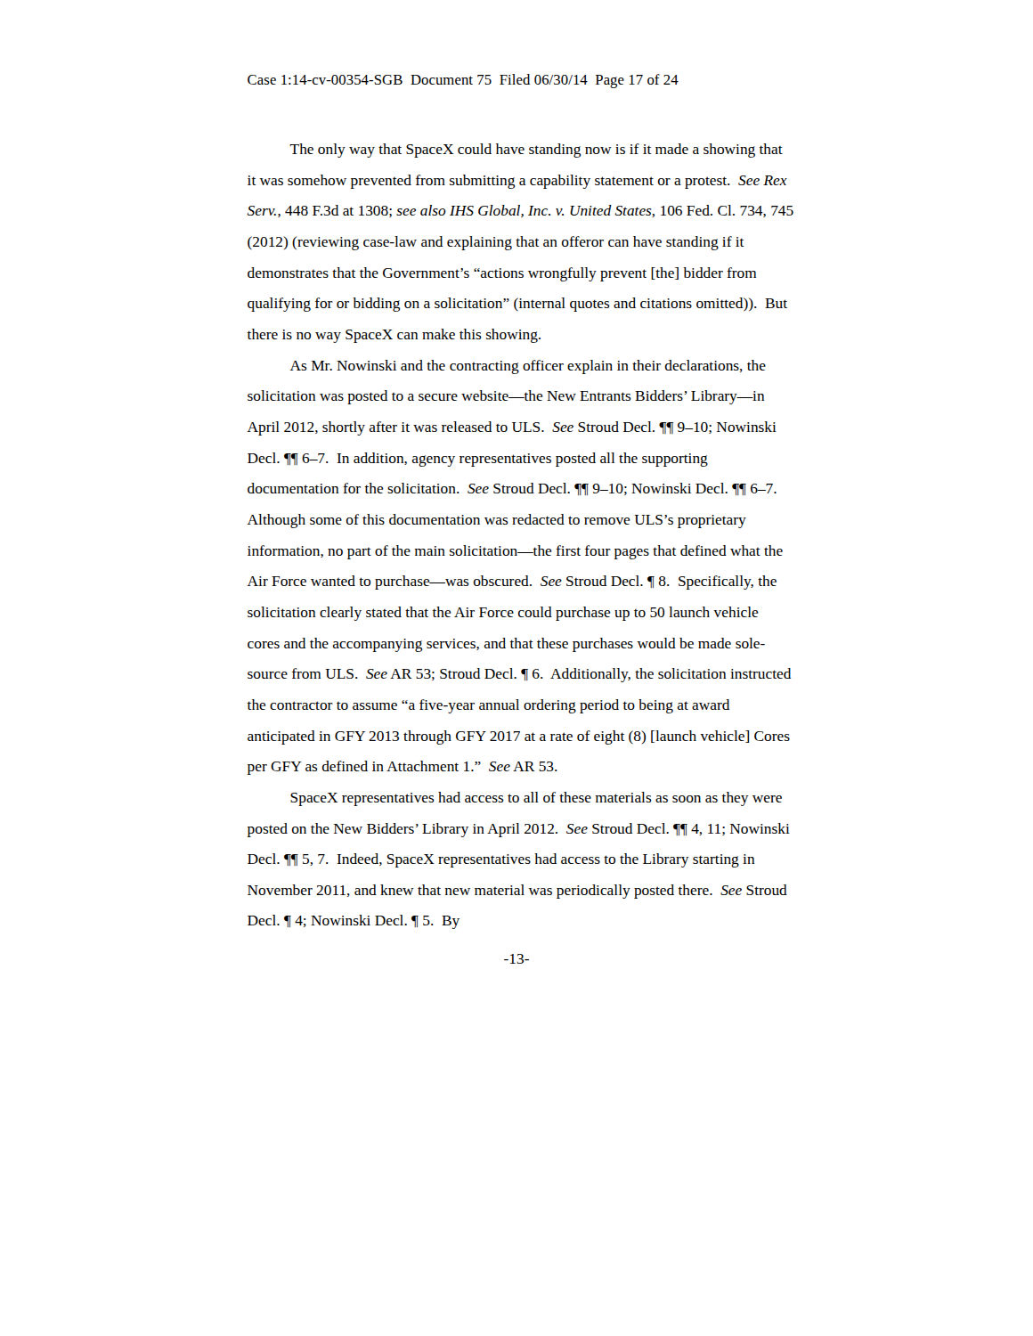Case 1:14-cv-00354-SGB Document 75 Filed 06/30/14 Page 17 of 24
The only way that SpaceX could have standing now is if it made a showing that it was somehow prevented from submitting a capability statement or a protest. See Rex Serv., 448 F.3d at 1308; see also IHS Global, Inc. v. United States, 106 Fed. Cl. 734, 745 (2012) (reviewing case-law and explaining that an offeror can have standing if it demonstrates that the Government’s “actions wrongfully prevent [the] bidder from qualifying for or bidding on a solicitation” (internal quotes and citations omitted)). But there is no way SpaceX can make this showing.
As Mr. Nowinski and the contracting officer explain in their declarations, the solicitation was posted to a secure website—the New Entrants Bidders’ Library—in April 2012, shortly after it was released to ULS. See Stroud Decl. ¶¶ 9–10; Nowinski Decl. ¶¶ 6–7. In addition, agency representatives posted all the supporting documentation for the solicitation. See Stroud Decl. ¶¶ 9–10; Nowinski Decl. ¶¶ 6–7. Although some of this documentation was redacted to remove ULS’s proprietary information, no part of the main solicitation—the first four pages that defined what the Air Force wanted to purchase—was obscured. See Stroud Decl. ¶ 8. Specifically, the solicitation clearly stated that the Air Force could purchase up to 50 launch vehicle cores and the accompanying services, and that these purchases would be made sole-source from ULS. See AR 53; Stroud Decl. ¶ 6. Additionally, the solicitation instructed the contractor to assume “a five-year annual ordering period to being at award anticipated in GFY 2013 through GFY 2017 at a rate of eight (8) [launch vehicle] Cores per GFY as defined in Attachment 1.” See AR 53.
SpaceX representatives had access to all of these materials as soon as they were posted on the New Bidders’ Library in April 2012. See Stroud Decl. ¶¶ 4, 11; Nowinski Decl. ¶¶ 5, 7. Indeed, SpaceX representatives had access to the Library starting in November 2011, and knew that new material was periodically posted there. See Stroud Decl. ¶ 4; Nowinski Decl. ¶ 5. By
-13-